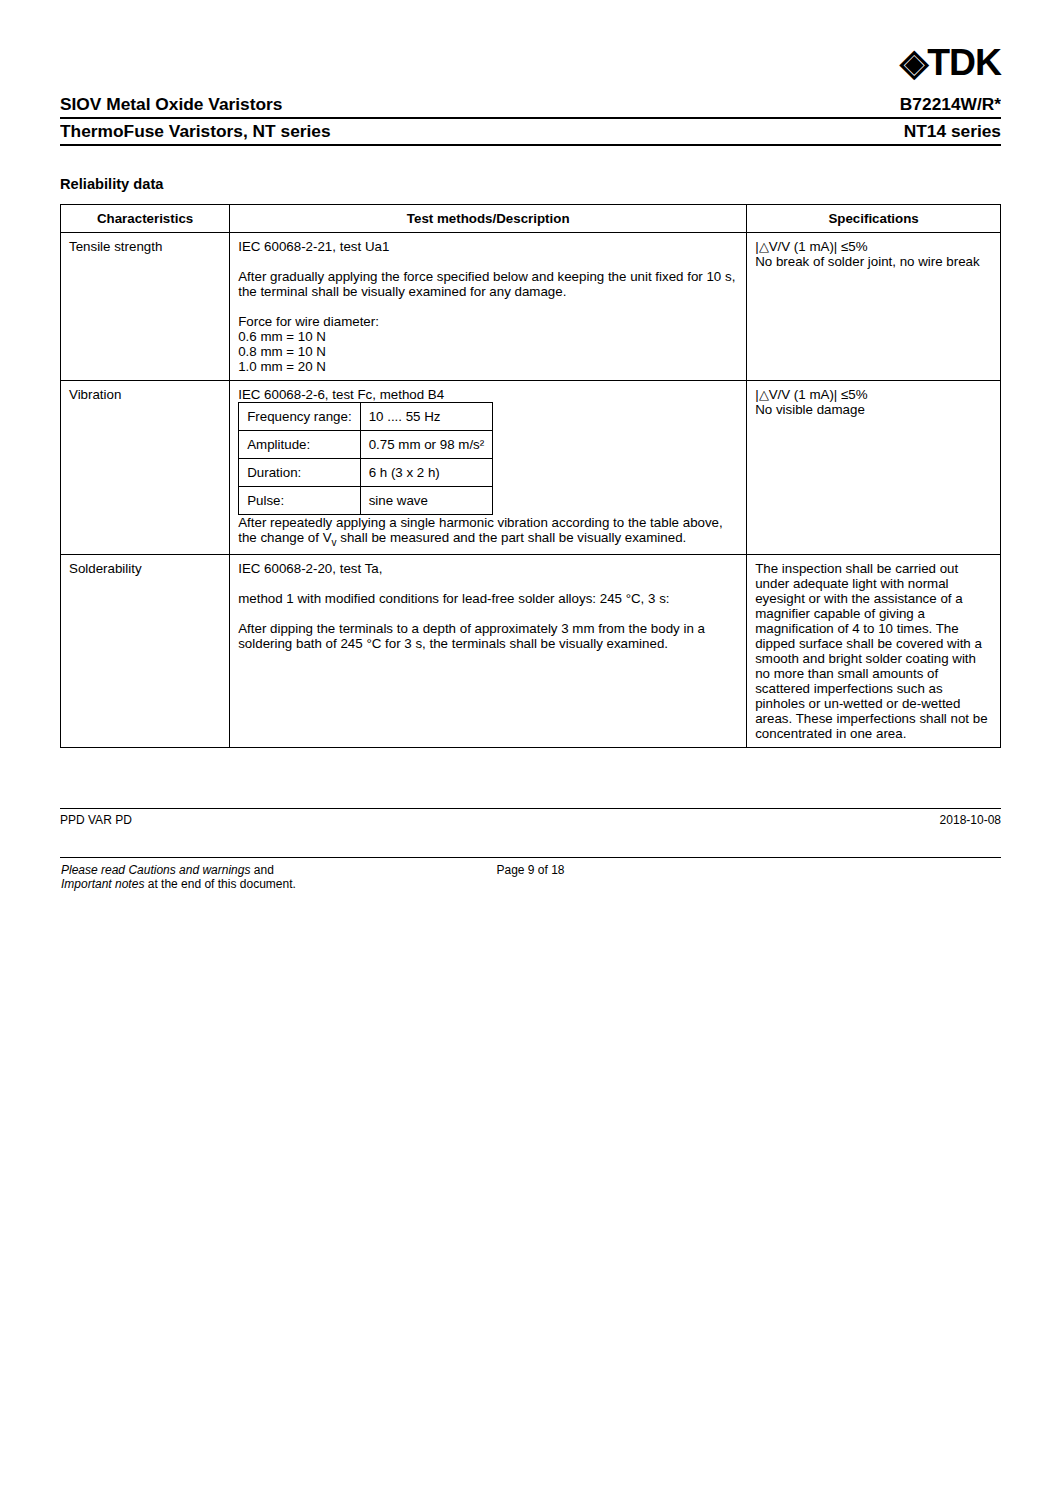◈TDK
SIOV Metal Oxide Varistors B72214W/R*
ThermoFuse Varistors, NT series NT14 series
Reliability data
| Characteristics | Test methods/Description | Specifications |
| --- | --- | --- |
| Tensile strength | IEC 60068-2-21, test Ua1 After gradually applying the force specified below and keeping the unit fixed for 10 s, the terminal shall be visually examined for any damage. Force for wire diameter: 0.6 mm = 10 N 0.8 mm = 10 N 1.0 mm = 20 N | /△V/V (1 mA)/ ≤5% No break of solder joint, no wire break |
| Vibration | IEC 60068-2-6, test Fc, method B4 / Frequency range: / 10 .... 55 Hz / / Amplitude: / 0.75 mm or 98 m/s² / / Duration: / 6 h (3 x 2 h) / / Pulse: / sine wave / After repeatedly applying a single harmonic vibration according to the table above, the change of V v shall be measured and the part shall be visually examined. | /△V/V (1 mA)/ ≤5% No visible damage |
| Solderability | IEC 60068-2-20, test Ta, method 1 with modified conditions for lead-free solder alloys: 245 °C, 3 s: After dipping the terminals to a depth of approximately 3 mm from the body in a soldering bath of 245 °C for 3 s, the terminals shall be visually examined. | The inspection shall be carried out under adequate light with normal eyesight or with the assistance of a magnifier capable of giving a magnification of 4 to 10 times. The dipped surface shall be covered with a smooth and bright solder coating with no more than small amounts of scattered imperfections such as pinholes or un-wetted or de-wetted areas. These imperfections shall not be concentrated in one area. |
PPD VAR PD 2018-10-08
| Please read Cautions and warnings and Important notes at the end of this document. | Page 9 of 18 | |